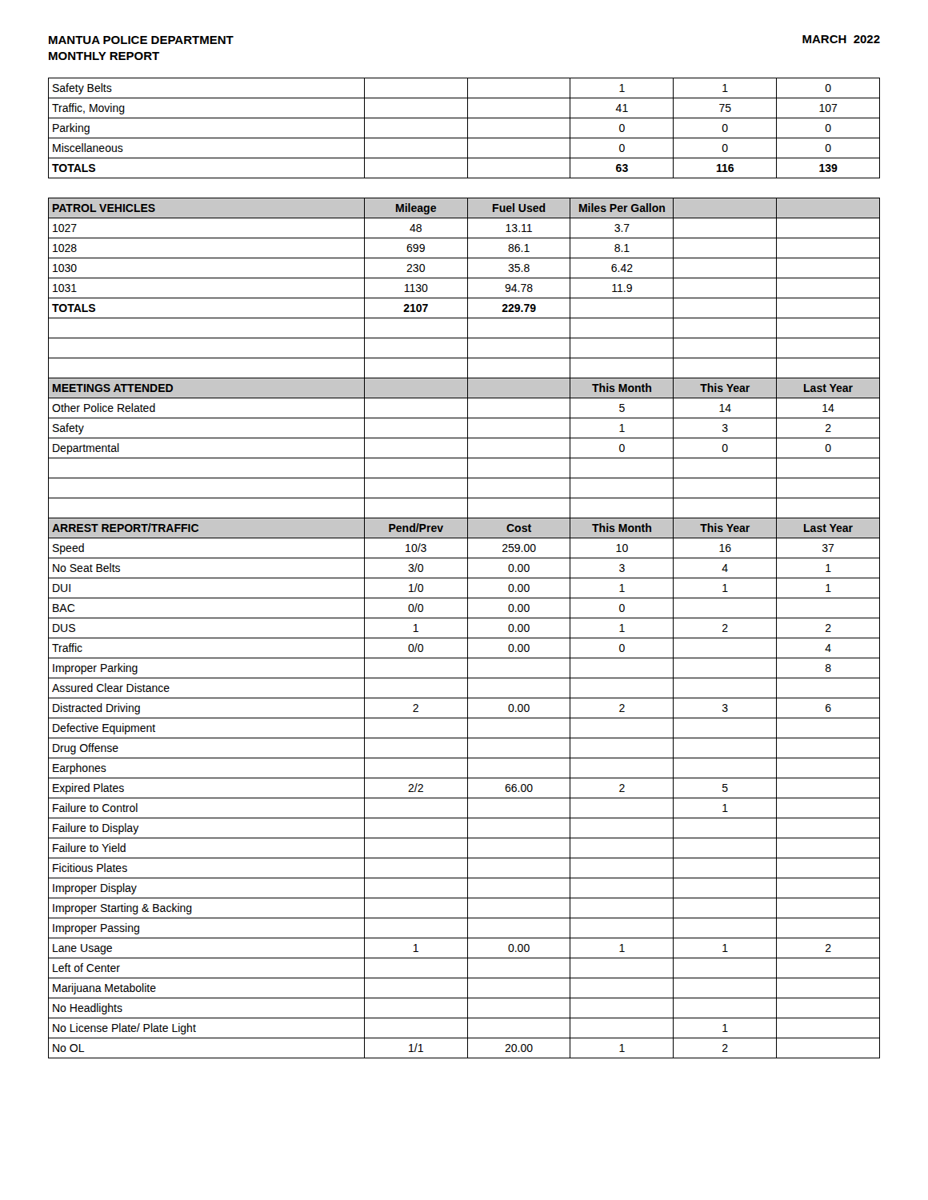MANTUA POLICE DEPARTMENT
MONTHLY REPORT
MARCH 2022
| Safety Belts | | | 1 | 1 | 0 |
| Traffic, Moving | | | 41 | 75 | 107 |
| Parking | | | 0 | 0 | 0 |
| Miscellaneous | | | 0 | 0 | 0 |
| TOTALS | | | 63 | 116 | 139 |
| PATROL VEHICLES | Mileage | Fuel Used | Miles Per Gallon | | |
| 1027 | 48 | 13.11 | 3.7 | | |
| 1028 | 699 | 86.1 | 8.1 | | |
| 1030 | 230 | 35.8 | 6.42 | | |
| 1031 | 1130 | 94.78 | 11.9 | | |
| TOTALS | 2107 | 229.79 | | | |
| MEETINGS ATTENDED | | | This Month | This Year | Last Year |
| Other Police Related | | | 5 | 14 | 14 |
| Safety | | | 1 | 3 | 2 |
| Departmental | | | 0 | 0 | 0 |
| ARREST REPORT/TRAFFIC | Pend/Prev | Cost | This Month | This Year | Last Year |
| Speed | 10/3 | 259.00 | 10 | 16 | 37 |
| No Seat Belts | 3/0 | 0.00 | 3 | 4 | 1 |
| DUI | 1/0 | 0.00 | 1 | 1 | 1 |
| BAC | 0/0 | 0.00 | 0 | | |
| DUS | 1 | 0.00 | 1 | 2 | 2 |
| Traffic | 0/0 | 0.00 | 0 | | 4 |
| Improper Parking | | | | | 8 |
| Assured Clear Distance | | | | | |
| Distracted Driving | 2 | 0.00 | 2 | 3 | 6 |
| Defective Equipment | | | | | |
| Drug Offense | | | | | |
| Earphones | | | | | |
| Expired Plates | 2/2 | 66.00 | 2 | 5 | |
| Failure to Control | | | | 1 | |
| Failure to Display | | | | | |
| Failure to Yield | | | | | |
| Ficitious Plates | | | | | |
| Improper Display | | | | | |
| Improper Starting & Backing | | | | | |
| Improper Passing | | | | | |
| Lane Usage | 1 | 0.00 | 1 | 1 | 2 |
| Left of Center | | | | | |
| Marijuana Metabolite | | | | | |
| No Headlights | | | | | |
| No License Plate/ Plate Light | | | | 1 | |
| No OL | 1/1 | 20.00 | 1 | 2 | |